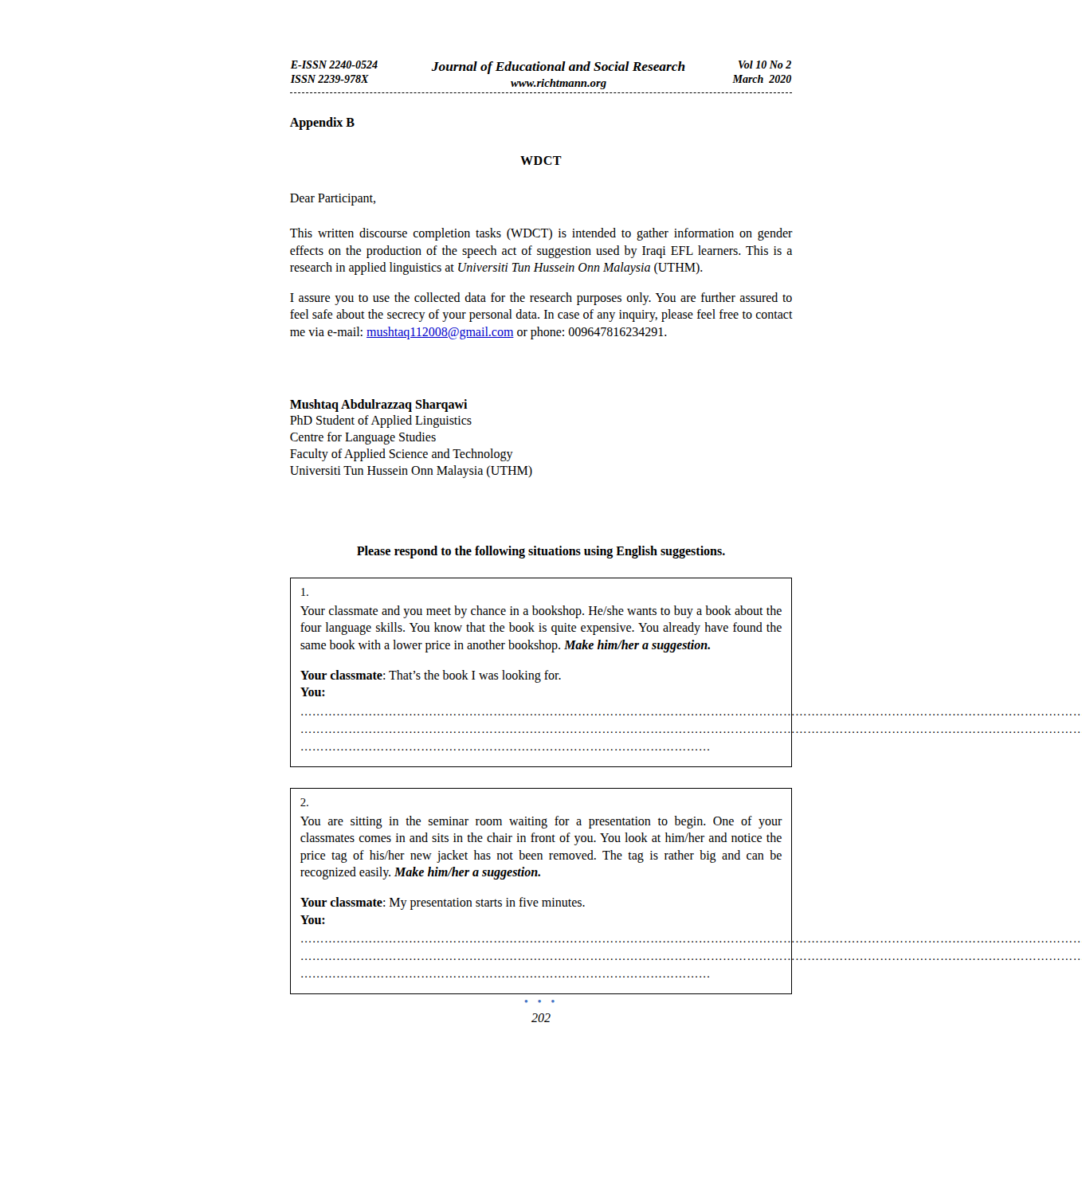| E-ISSN 2240-0524 ISSN 2239-978X | Journal of Educational and Social Research www.richtmann.org | Vol 10 No 2 March 2020 |
Appendix B
WDCT
Dear Participant,
This written discourse completion tasks (WDCT) is intended to gather information on gender effects on the production of the speech act of suggestion used by Iraqi EFL learners. This is a research in applied linguistics at Universiti Tun Hussein Onn Malaysia (UTHM).
I assure you to use the collected data for the research purposes only. You are further assured to feel safe about the secrecy of your personal data. In case of any inquiry, please feel free to contact me via e-mail: mushtaq112008@gmail.com or phone: 009647816234291.
Mushtaq Abdulrazzaq Sharqawi
PhD Student of Applied Linguistics
Centre for Language Studies
Faculty of Applied Science and Technology
Universiti Tun Hussein Onn Malaysia (UTHM)
Please respond to the following situations using English suggestions.
1.
Your classmate and you meet by chance in a bookshop. He/she wants to buy a book about the four language skills. You know that the book is quite expensive. You already have found the same book with a lower price in another bookshop. Make him/her a suggestion.
Your classmate: That’s the book I was looking for.
You:
…………………………………………………………………………………………………………………………………………………………………………………… …………………………………………………………………………………………………………………………………………………………………………… …………………………………………………………………………………………
2.
You are sitting in the seminar room waiting for a presentation to begin. One of your classmates comes in and sits in the chair in front of you. You look at him/her and notice the price tag of his/her new jacket has not been removed. The tag is rather big and can be recognized easily. Make him/her a suggestion.
Your classmate: My presentation starts in five minutes.
You:
…………………………………………………………………………………………………………………………………………………………………………………… …………………………………………………………………………………………………………………………………………………………………………… …………………………………………………………………………………………
• • •
202